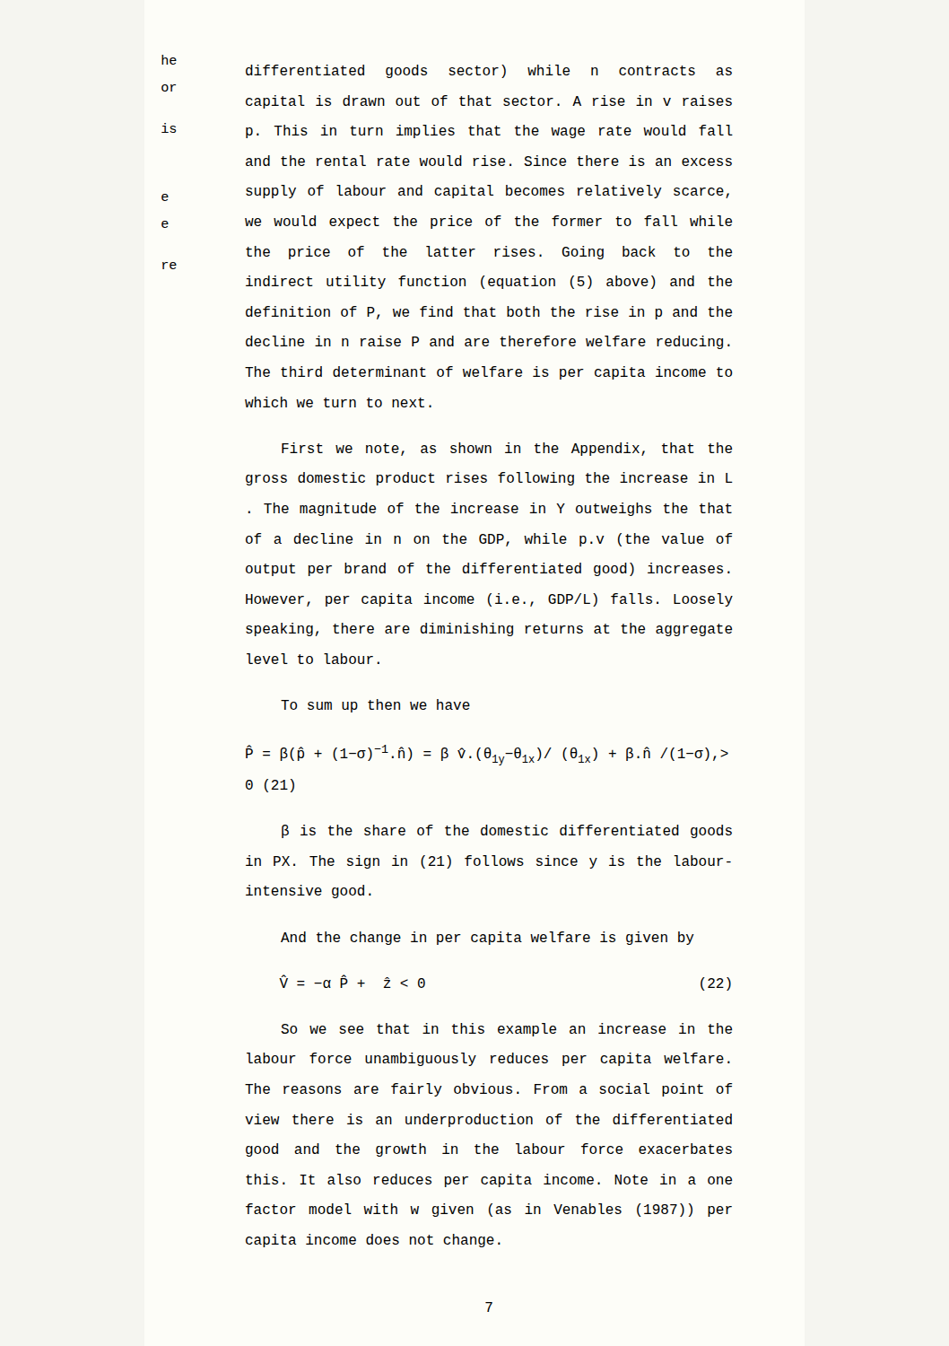he or is e e re
differentiated goods sector) while n contracts as capital is drawn out of that sector. A rise in v raises p. This in turn implies that the wage rate would fall and the rental rate would rise. Since there is an excess supply of labour and capital becomes relatively scarce, we would expect the price of the former to fall while the price of the latter rises. Going back to the indirect utility function (equation (5) above) and the definition of P, we find that both the rise in p and the decline in n raise P and are therefore welfare reducing. The third determinant of welfare is per capita income to which we turn to next.
First we note, as shown in the Appendix, that the gross domestic product rises following the increase in L . The magnitude of the increase in Y outweighs the that of a decline in n on the GDP, while p.v (the value of output per brand of the differentiated good) increases. However, per capita income (i.e., GDP/L) falls. Loosely speaking, there are diminishing returns at the aggregate level to labour.
To sum up then we have
P̂ = β(p̂ + (1−σ)−1.n̂) = β v̂.(θ1y−θ1x)/ (θ1x) + β.n̂ /(1−σ),> 0 (21)
β is the share of the domestic differentiated goods in PX. The sign in (21) follows since y is the labour-intensive good.
And the change in per capita welfare is given by
V̂ = −α P̂ + ẑ < 0 (22)
So we see that in this example an increase in the labour force unambiguously reduces per capita welfare. The reasons are fairly obvious. From a social point of view there is an underproduction of the differentiated good and the growth in the labour force exacerbates this. It also reduces per capita income. Note in a one factor model with w given (as in Venables (1987)) per capita income does not change.
7